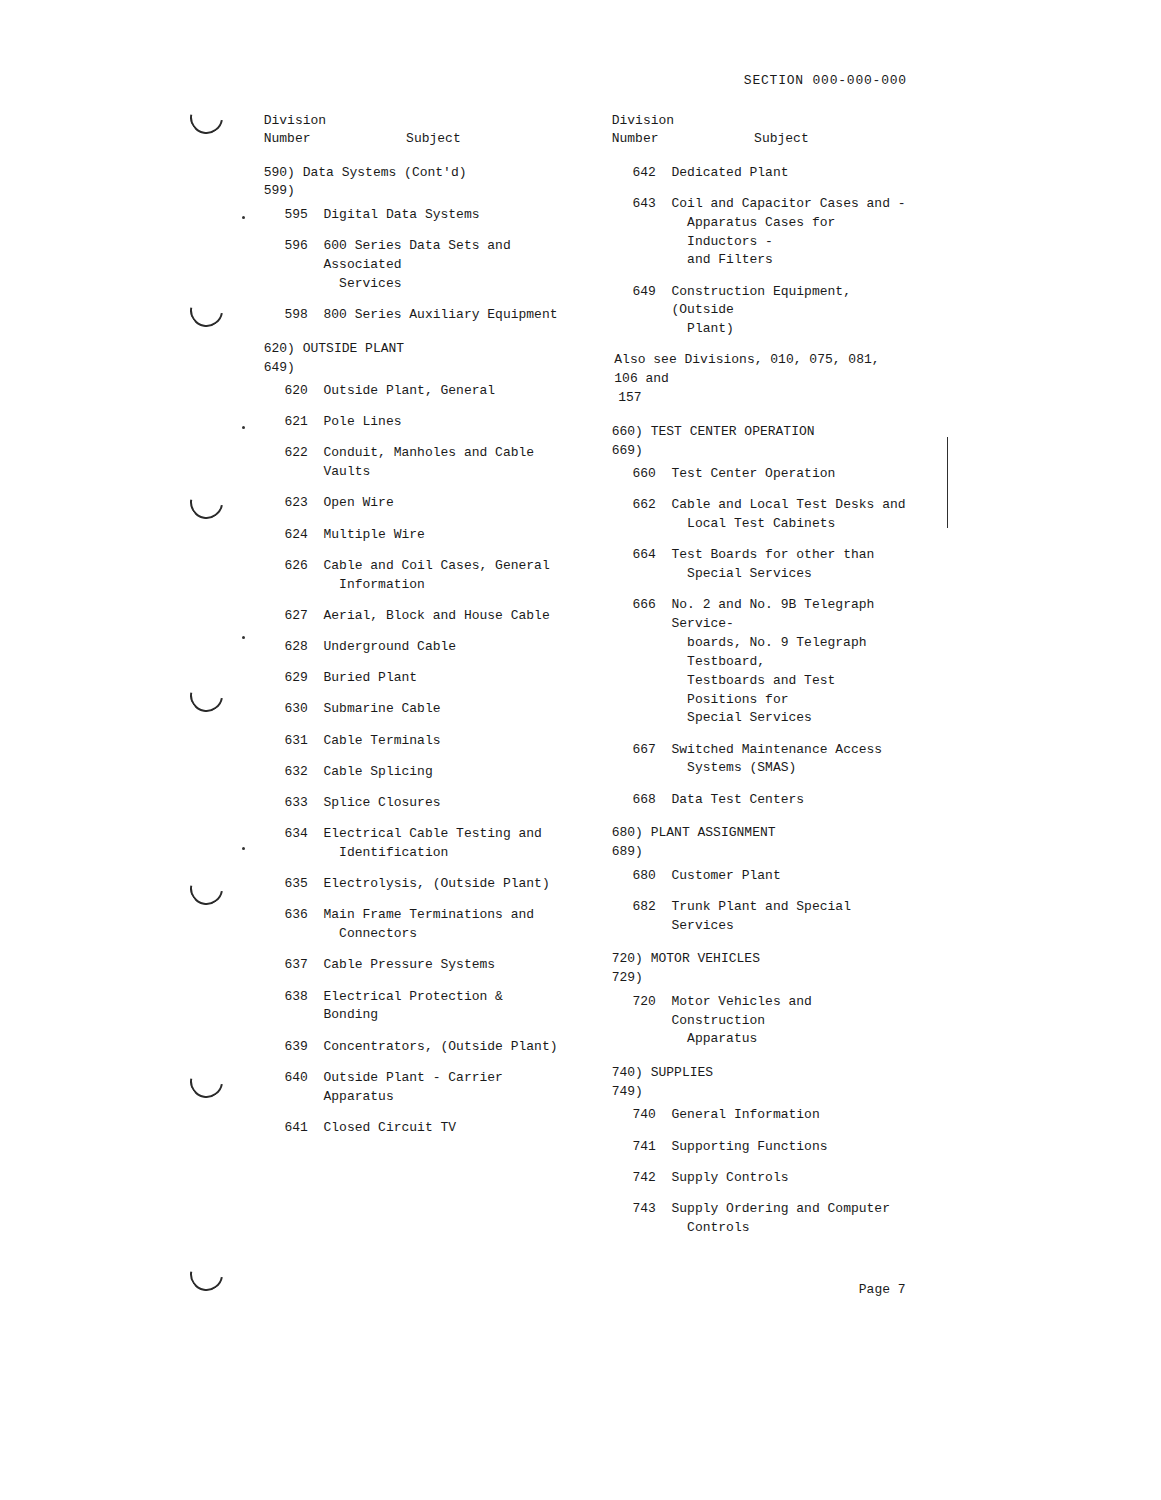SECTION 000-000-000
Division Number Subject
590) Data Systems (Cont'd)599)
595 Digital Data Systems
596600 Series Data Sets and AssociatedServices
598800 Series Auxiliary Equipment
620) OUTSIDE PLANT649)
620 Outside Plant, General
621 Pole Lines
622 Conduit, Manholes and Cable Vaults
623 Open Wire
624 Multiple Wire
626 Cable and Coil Cases, GeneralInformation
627 Aerial, Block and House Cable
628 Underground Cable
629 Buried Plant
630 Submarine Cable
631 Cable Terminals
632 Cable Splicing
633 Splice Closures
634 Electrical Cable Testing andIdentification
635 Electrolysis, (Outside Plant)
636 Main Frame Terminations andConnectors
637 Cable Pressure Systems
638 Electrical Protection & Bonding
639 Concentrators, (Outside Plant)
640 Outside Plant - Carrier Apparatus
641 Closed Circuit TV
Division Number Subject
642 Dedicated Plant
643 Coil and Capacitor Cases and -Apparatus Cases for Inductors -and Filters
649 Construction Equipment, (OutsidePlant)
Also see Divisions, 010, 075, 081, 106 and157
660) TEST CENTER OPERATION669)
660 Test Center Operation
662 Cable and Local Test Desks andLocal Test Cabinets
664 Test Boards for other thanSpecial Services
666 No. 2 and No. 9B Telegraph Service-boards, No. 9 Telegraph Testboard, Testboards and Test Positions for Special Services
667 Switched Maintenance AccessSystems (SMAS)
668 Data Test Centers
680) PLANT ASSIGNMENT689)
680 Customer Plant
682 Trunk Plant and Special Services
720) MOTOR VEHICLES729)
720 Motor Vehicles and ConstructionApparatus
740) SUPPLIES749)
740 General Information
741 Supporting Functions
742 Supply Controls
743 Supply Ordering and ComputerControls
Page 7